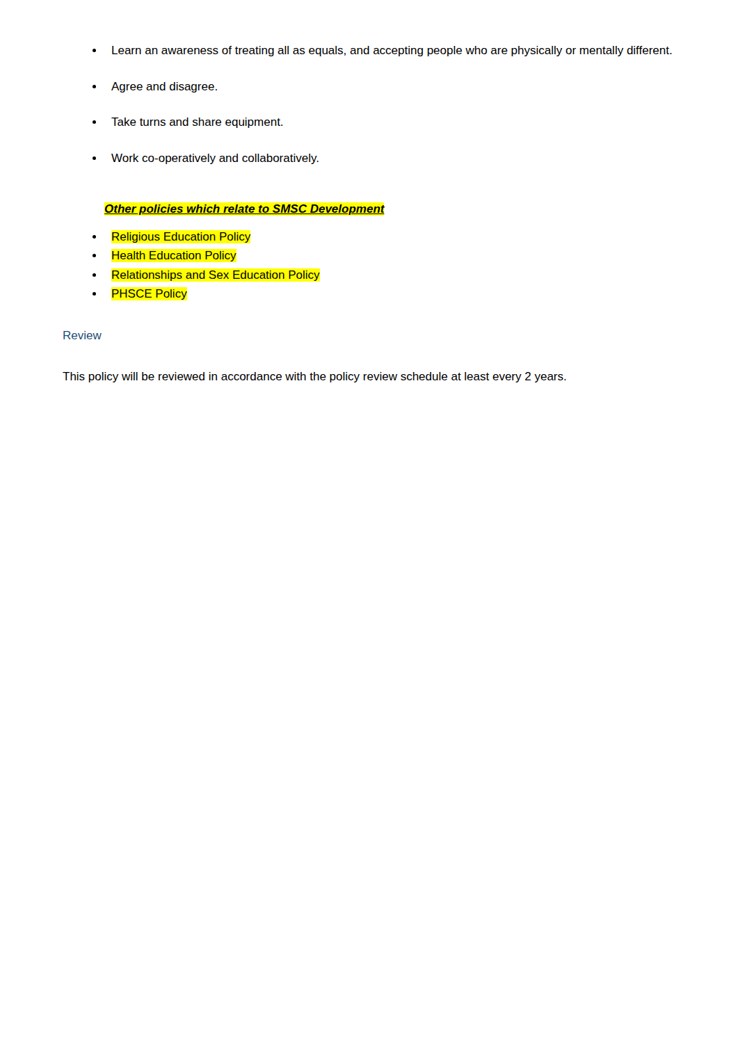Learn an awareness of treating all as equals, and accepting people who are physically or mentally different.
Agree and disagree.
Take turns and share equipment.
Work co-operatively and collaboratively.
Other policies which relate to SMSC Development
Religious Education Policy
Health Education Policy
Relationships and Sex Education Policy
PHSCE Policy
Review
This policy will be reviewed in accordance with the policy review schedule at least every 2 years.